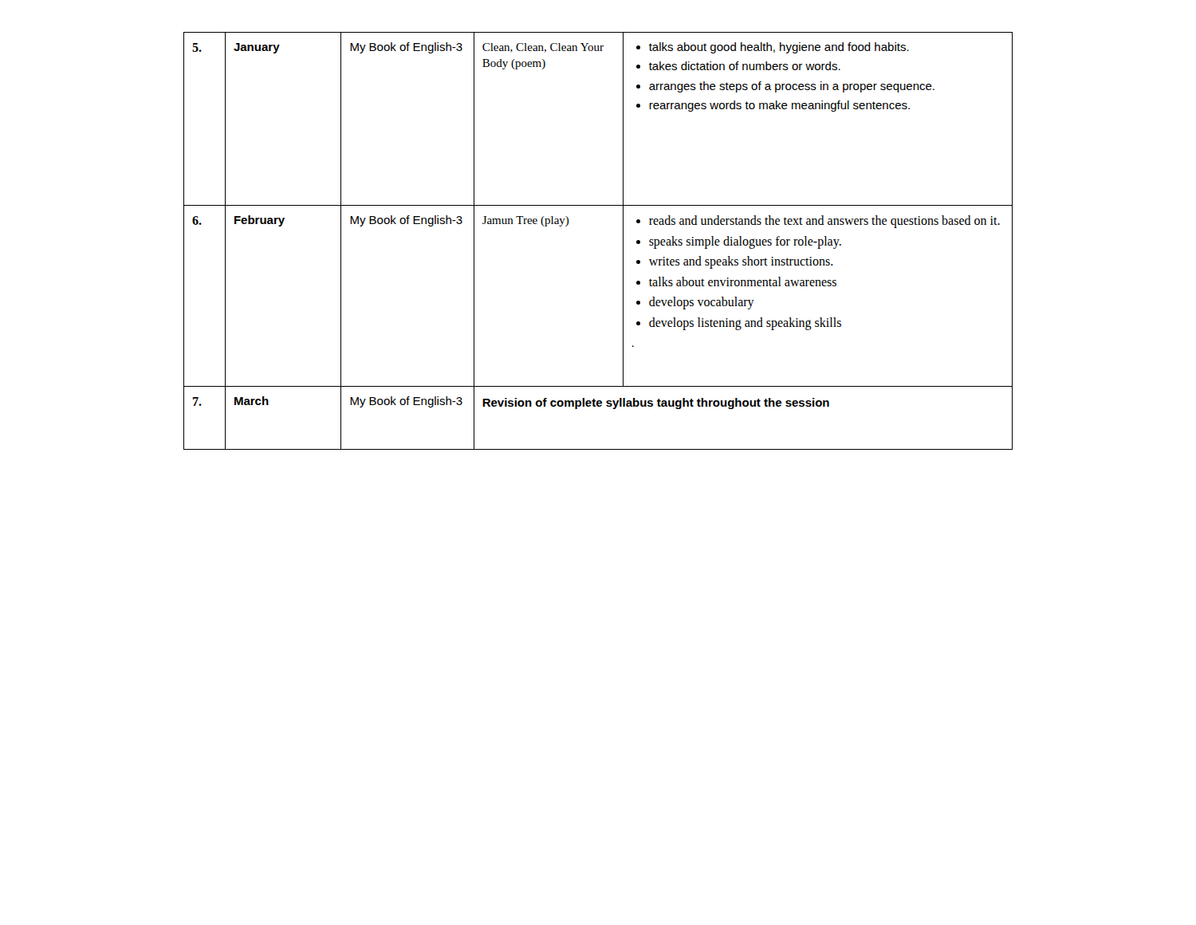| 5. | January | My Book of English-3 | Clean, Clean, Clean Your Body (poem) | talks about good health, hygiene and food habits. takes dictation of numbers or words. arranges the steps of a process in a proper sequence. rearranges words to make meaningful sentences. |
| 6. | February | My Book of English-3 | Jamun Tree (play) | reads and understands the text and answers the questions based on it. speaks simple dialogues for role-play. writes and speaks short instructions. talks about environmental awareness develops vocabulary develops listening and speaking skills . |
| 7. | March | My Book of English-3 | Revision of complete syllabus taught throughout the session |